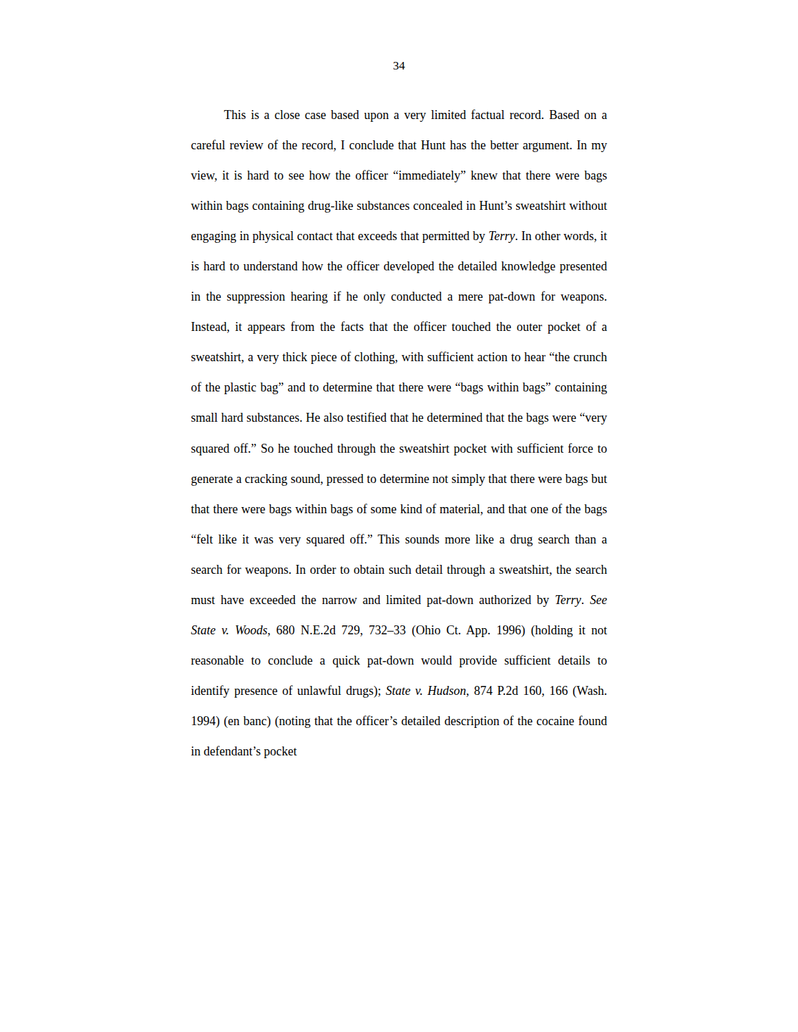34
This is a close case based upon a very limited factual record. Based on a careful review of the record, I conclude that Hunt has the better argument. In my view, it is hard to see how the officer “immediately” knew that there were bags within bags containing drug-like substances concealed in Hunt’s sweatshirt without engaging in physical contact that exceeds that permitted by Terry. In other words, it is hard to understand how the officer developed the detailed knowledge presented in the suppression hearing if he only conducted a mere pat-down for weapons. Instead, it appears from the facts that the officer touched the outer pocket of a sweatshirt, a very thick piece of clothing, with sufficient action to hear “the crunch of the plastic bag” and to determine that there were “bags within bags” containing small hard substances. He also testified that he determined that the bags were “very squared off.” So he touched through the sweatshirt pocket with sufficient force to generate a cracking sound, pressed to determine not simply that there were bags but that there were bags within bags of some kind of material, and that one of the bags “felt like it was very squared off.” This sounds more like a drug search than a search for weapons. In order to obtain such detail through a sweatshirt, the search must have exceeded the narrow and limited pat-down authorized by Terry. See State v. Woods, 680 N.E.2d 729, 732–33 (Ohio Ct. App. 1996) (holding it not reasonable to conclude a quick pat-down would provide sufficient details to identify presence of unlawful drugs); State v. Hudson, 874 P.2d 160, 166 (Wash. 1994) (en banc) (noting that the officer’s detailed description of the cocaine found in defendant’s pocket